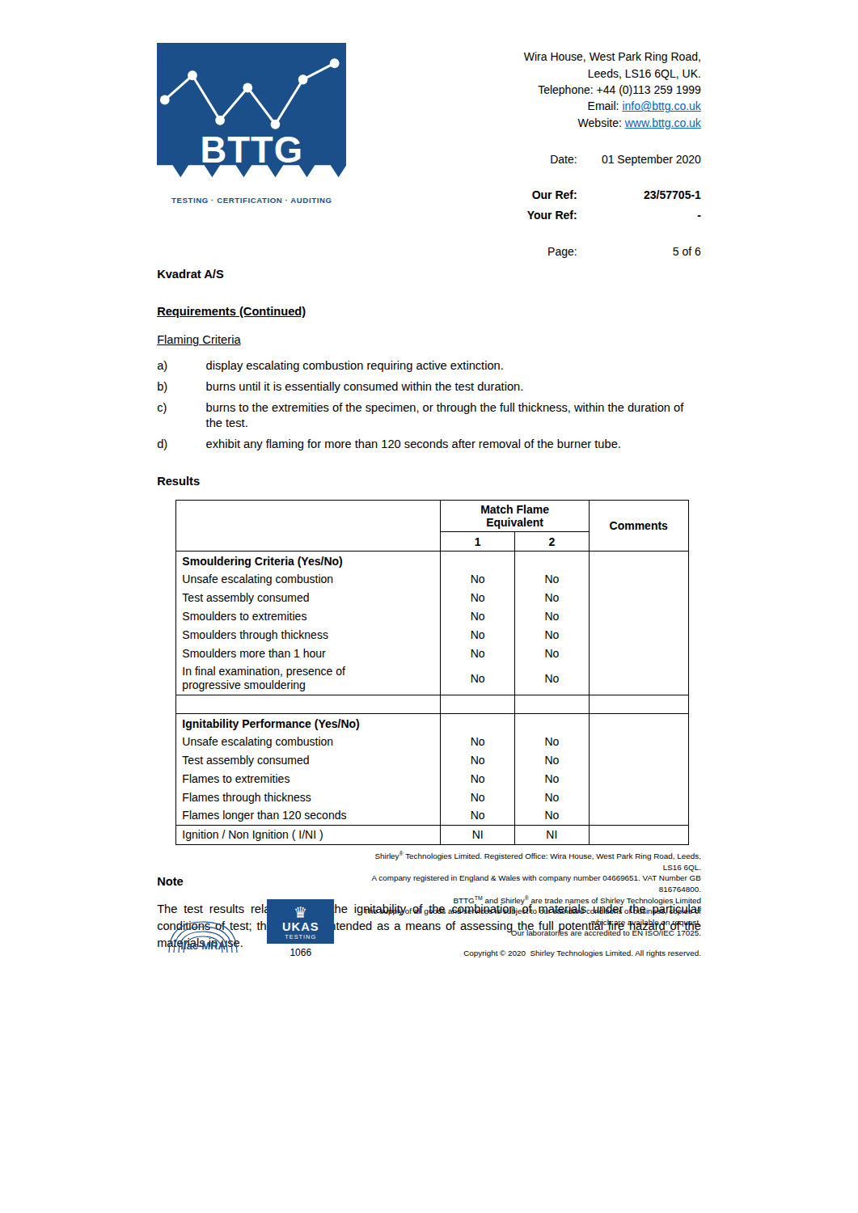BTTG
TESTING · CERTIFICATION · AUDITING
Wira House, West Park Ring Road,
Leeds, LS16 6QL, UK.
Telephone: +44 (0)113 259 1999
Email: info@bttg.co.uk
Website: www.bttg.co.uk
| Date: | 01 September 2020 |
| Our Ref: | 23/57705-1 |
| Your Ref: | - |
| Page: | 5 of 6 |
Kvadrat A/S
Requirements (Continued)
Flaming Criteria
a) display escalating combustion requiring active extinction.
b) burns until it is essentially consumed within the test duration.
c) burns to the extremities of the specimen, or through the full thickness, within the duration of the test.
d) exhibit any flaming for more than 120 seconds after removal of the burner tube.
Results
| | Match Flame Equivalent | Comments |
| --- | --- | --- |
| 1 | 2 |
| Smouldering Criteria (Yes/No) | | | |
| Unsafe escalating combustion | No | No | |
| Test assembly consumed | No | No | |
| Smoulders to extremities | No | No | |
| Smoulders through thickness | No | No | |
| Smoulders more than 1 hour | No | No | |
| In final examination, presence of progressive smouldering | No | No | |
| Ignitability Performance (Yes/No) | | | |
| Unsafe escalating combustion | No | No | |
| Test assembly consumed | No | No | |
| Flames to extremities | No | No | |
| Flames through thickness | No | No | |
| Flames longer than 120 seconds | No | No | |
| Ignition / Non Ignition ( I/NI ) | NI | NI | |
Note
The test results relate only to the ignitability of the combination of materials under the particular conditions of test; they are not intended as a means of assessing the full potential fire hazard of the materials in use.
ilac-MRA
♛
UKAS
TESTING
1066
Shirley® Technologies Limited. Registered Office: Wira House, West Park Ring Road, Leeds, LS16 6QL.
A company registered in England & Wales with company number 04669651. VAT Number GB 816764800.
BTTGTM and Shirley® are trade names of Shirley Technologies Limited
The supply of all goods and services is subject to our standard conditions of business, copies of which are available on request.
Our laboratories are accredited to EN ISO/IEC 17025.
Copyright © 2020 Shirley Technologies Limited. All rights reserved.